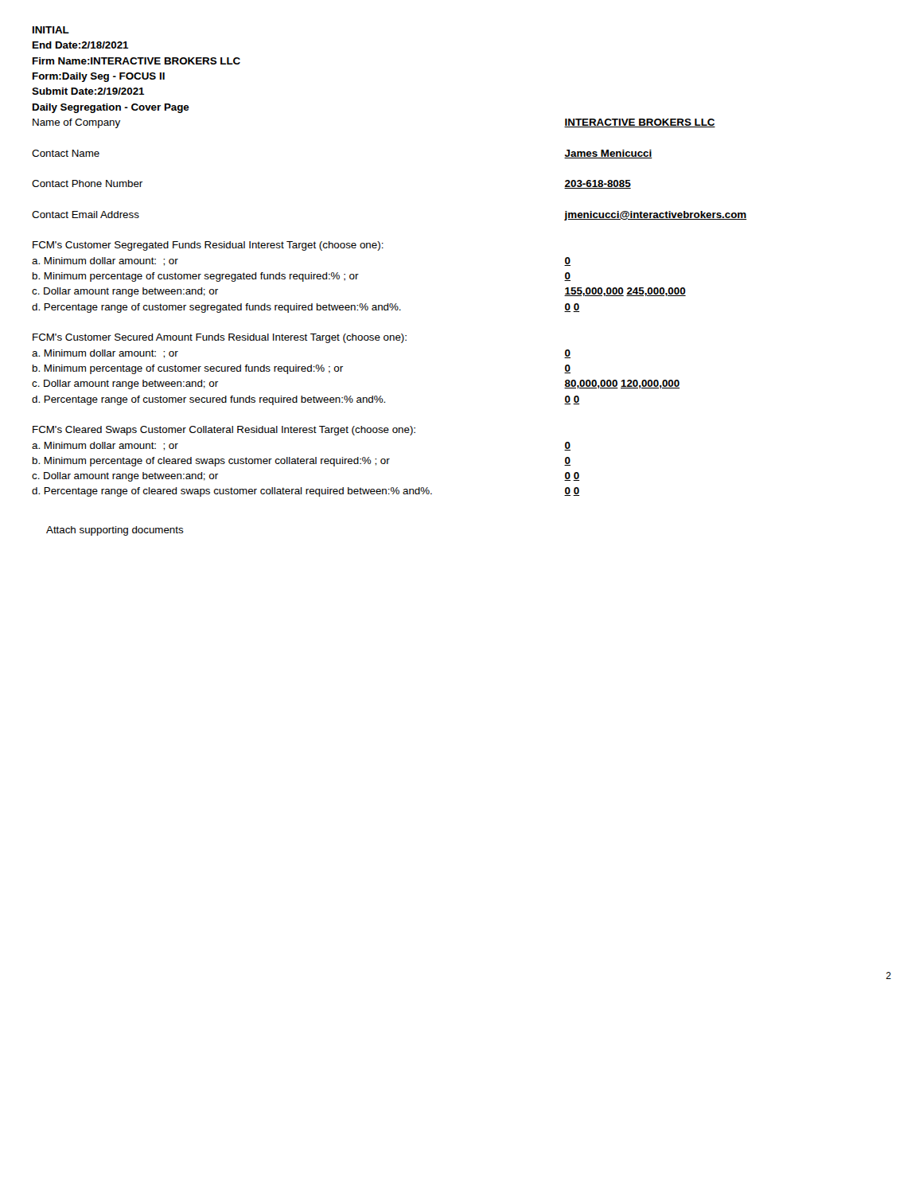INITIAL
End Date:2/18/2021
Firm Name:INTERACTIVE BROKERS LLC
Form:Daily Seg - FOCUS II
Submit Date:2/19/2021
Daily Segregation - Cover Page
| Name of Company | INTERACTIVE BROKERS LLC |
| Contact Name | James Menicucci |
| Contact Phone Number | 203-618-8085 |
| Contact Email Address | jmenicucci@interactivebrokers.com |
| FCM's Customer Segregated Funds Residual Interest Target (choose one): | |
| a. Minimum dollar amount: ; or | 0 |
| b. Minimum percentage of customer segregated funds required:% ; or | 0 |
| c. Dollar amount range between:and; or | 155,000,000 245,000,000 |
| d. Percentage range of customer segregated funds required between:% and%. | 0 0 |
| FCM's Customer Secured Amount Funds Residual Interest Target (choose one): | |
| a. Minimum dollar amount: ; or | 0 |
| b. Minimum percentage of customer secured funds required:% ; or | 0 |
| c. Dollar amount range between:and; or | 80,000,000 120,000,000 |
| d. Percentage range of customer secured funds required between:% and%. | 0 0 |
| FCM's Cleared Swaps Customer Collateral Residual Interest Target (choose one): | |
| a. Minimum dollar amount: ; or | 0 |
| b. Minimum percentage of cleared swaps customer collateral required:% ; or | 0 |
| c. Dollar amount range between:and; or | 0 0 |
| d. Percentage range of cleared swaps customer collateral required between:% and%. | 0 0 |
Attach supporting documents
2